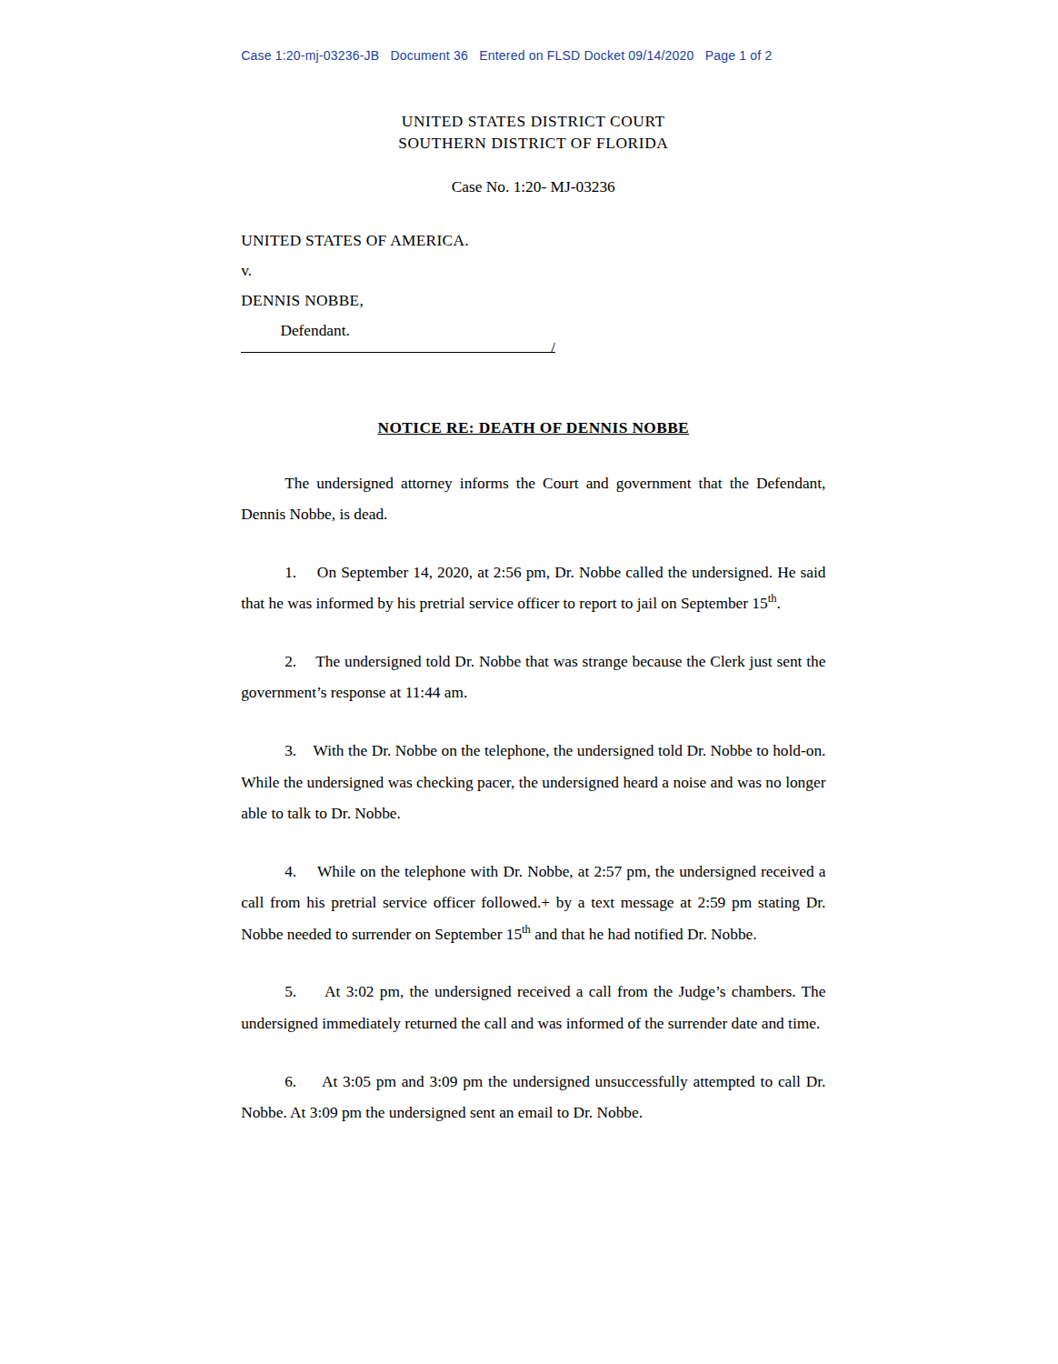Case 1:20-mj-03236-JB Document 36 Entered on FLSD Docket 09/14/2020 Page 1 of 2
UNITED STATES DISTRICT COURT
SOUTHERN DISTRICT OF FLORIDA
Case No. 1:20- MJ-03236
UNITED STATES OF AMERICA.
v.
DENNIS NOBBE,
Defendant.
/
NOTICE RE: DEATH OF DENNIS NOBBE
The undersigned attorney informs the Court and government that the Defendant, Dennis Nobbe, is dead.
1. On September 14, 2020, at 2:56 pm, Dr. Nobbe called the undersigned. He said that he was informed by his pretrial service officer to report to jail on September 15th.
2. The undersigned told Dr. Nobbe that was strange because the Clerk just sent the government’s response at 11:44 am.
3. With the Dr. Nobbe on the telephone, the undersigned told Dr. Nobbe to hold-on. While the undersigned was checking pacer, the undersigned heard a noise and was no longer able to talk to Dr. Nobbe.
4. While on the telephone with Dr. Nobbe, at 2:57 pm, the undersigned received a call from his pretrial service officer followed.+ by a text message at 2:59 pm stating Dr. Nobbe needed to surrender on September 15th and that he had notified Dr. Nobbe.
5. At 3:02 pm, the undersigned received a call from the Judge’s chambers. The undersigned immediately returned the call and was informed of the surrender date and time.
6. At 3:05 pm and 3:09 pm the undersigned unsuccessfully attempted to call Dr. Nobbe. At 3:09 pm the undersigned sent an email to Dr. Nobbe.